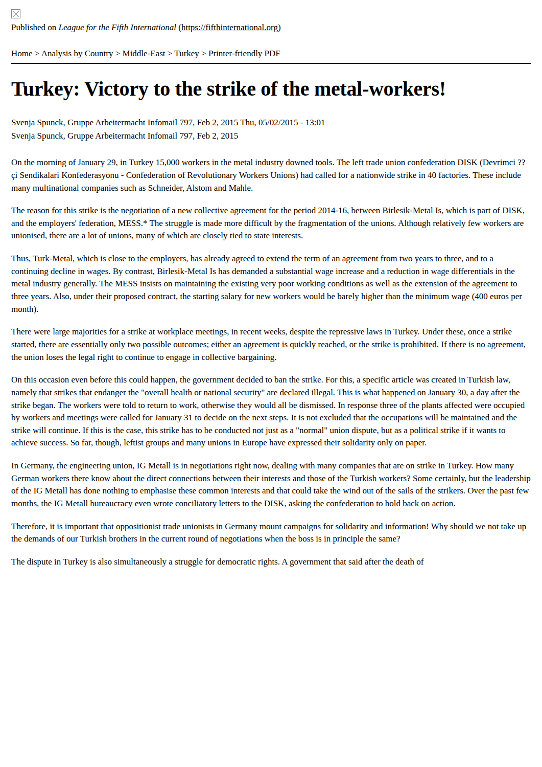Published on League for the Fifth International (https://fifthinternational.org)
Home > Analysis by Country > Middle-East > Turkey > Printer-friendly PDF
Turkey: Victory to the strike of the metal-workers!
Svenja Spunck, Gruppe Arbeitermacht Infomail 797, Feb 2, 2015 Thu, 05/02/2015 - 13:01
Svenja Spunck, Gruppe Arbeitermacht Infomail 797, Feb 2, 2015
On the morning of January 29, in Turkey 15,000 workers in the metal industry downed tools. The left trade union confederation DISK (Devrimci ??çi Sendikalari Konfederasyonu - Confederation of Revolutionary Workers Unions) had called for a nationwide strike in 40 factories. These include many multinational companies such as Schneider, Alstom and Mahle.
The reason for this strike is the negotiation of a new collective agreement for the period 2014-16, between Birlesik-Metal Is, which is part of DISK, and the employers' federation, MESS.* The struggle is made more difficult by the fragmentation of the unions. Although relatively few workers are unionised, there are a lot of unions, many of which are closely tied to state interests.
Thus, Turk-Metal, which is close to the employers, has already agreed to extend the term of an agreement from two years to three, and to a continuing decline in wages. By contrast, Birlesik-Metal Is has demanded a substantial wage increase and a reduction in wage differentials in the metal industry generally. The MESS insists on maintaining the existing very poor working conditions as well as the extension of the agreement to three years. Also, under their proposed contract, the starting salary for new workers would be barely higher than the minimum wage (400 euros per month).
There were large majorities for a strike at workplace meetings, in recent weeks, despite the repressive laws in Turkey. Under these, once a strike started, there are essentially only two possible outcomes; either an agreement is quickly reached, or the strike is prohibited. If there is no agreement, the union loses the legal right to continue to engage in collective bargaining.
On this occasion even before this could happen, the government decided to ban the strike. For this, a specific article was created in Turkish law, namely that strikes that endanger the "overall health or national security" are declared illegal. This is what happened on January 30, a day after the strike began. The workers were told to return to work, otherwise they would all be dismissed. In response three of the plants affected were occupied by workers and meetings were called for January 31 to decide on the next steps. It is not excluded that the occupations will be maintained and the strike will continue. If this is the case, this strike has to be conducted not just as a "normal" union dispute, but as a political strike if it wants to achieve success. So far, though, leftist groups and many unions in Europe have expressed their solidarity only on paper.
In Germany, the engineering union, IG Metall is in negotiations right now, dealing with many companies that are on strike in Turkey. How many German workers there know about the direct connections between their interests and those of the Turkish workers? Some certainly, but the leadership of the IG Metall has done nothing to emphasise these common interests and that could take the wind out of the sails of the strikers. Over the past few months, the IG Metall bureaucracy even wrote conciliatory letters to the DISK, asking the confederation to hold back on action.
Therefore, it is important that oppositionist trade unionists in Germany mount campaigns for solidarity and information! Why should we not take up the demands of our Turkish brothers in the current round of negotiations when the boss is in principle the same?
The dispute in Turkey is also simultaneously a struggle for democratic rights. A government that said after the death of